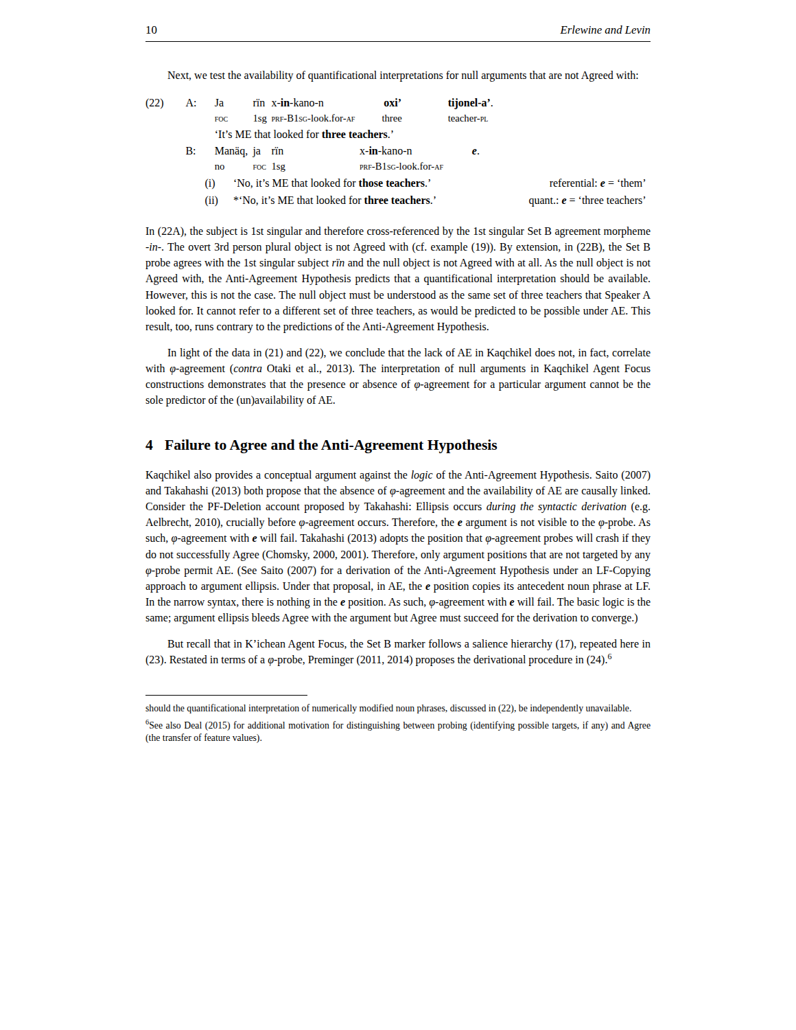10 Erlewine and Levin
Next, we test the availability of quantificational interpretations for null arguments that are not Agreed with:
| (22) | A: | Ja | rïn | x- in -kano-n | oxi’ | tijonel-a’ . |
| | | foc | 1sg | prf -B1 sg -look.for- af | three | teacher- pl |
| | | ‘It’s ME that looked for three teachers .’ |
| | B: | Manäq, | ja | rïn | x- in -kano-n | e . |
| | | no | foc | 1sg | prf -B1 sg -look.for- af | |
| (i) | ‘No, it’s ME that looked for those teachers .’ | referential: e = ‘them’ |
| (ii) | *‘No, it’s ME that looked for three teachers .’ | quant.: e = ‘three teachers’ |
In (22A), the subject is 1st singular and therefore cross-referenced by the 1st singular Set B agreement morpheme -in-. The overt 3rd person plural object is not Agreed with (cf. example (19)). By extension, in (22B), the Set B probe agrees with the 1st singular subject rïn and the null object is not Agreed with at all. As the null object is not Agreed with, the Anti-Agreement Hypothesis predicts that a quantificational interpretation should be available. However, this is not the case. The null object must be understood as the same set of three teachers that Speaker A looked for. It cannot refer to a different set of three teachers, as would be predicted to be possible under AE. This result, too, runs contrary to the predictions of the Anti-Agreement Hypothesis.
In light of the data in (21) and (22), we conclude that the lack of AE in Kaqchikel does not, in fact, correlate with φ-agreement (contra Otaki et al., 2013). The interpretation of null arguments in Kaqchikel Agent Focus constructions demonstrates that the presence or absence of φ-agreement for a particular argument cannot be the sole predictor of the (un)availability of AE.
4 Failure to Agree and the Anti-Agreement Hypothesis
Kaqchikel also provides a conceptual argument against the logic of the Anti-Agreement Hypothesis. Saito (2007) and Takahashi (2013) both propose that the absence of φ-agreement and the availability of AE are causally linked. Consider the PF-Deletion account proposed by Takahashi: Ellipsis occurs during the syntactic derivation (e.g. Aelbrecht, 2010), crucially before φ-agreement occurs. Therefore, the e argument is not visible to the φ-probe. As such, φ-agreement with e will fail. Takahashi (2013) adopts the position that φ-agreement probes will crash if they do not successfully Agree (Chomsky, 2000, 2001). Therefore, only argument positions that are not targeted by any φ-probe permit AE. (See Saito (2007) for a derivation of the Anti-Agreement Hypothesis under an LF-Copying approach to argument ellipsis. Under that proposal, in AE, the e position copies its antecedent noun phrase at LF. In the narrow syntax, there is nothing in the e position. As such, φ-agreement with e will fail. The basic logic is the same; argument ellipsis bleeds Agree with the argument but Agree must succeed for the derivation to converge.)
But recall that in K’ichean Agent Focus, the Set B marker follows a salience hierarchy (17), repeated here in (23). Restated in terms of a φ-probe, Preminger (2011, 2014) proposes the derivational procedure in (24).6
should the quantificational interpretation of numerically modified noun phrases, discussed in (22), be independently unavailable.
6See also Deal (2015) for additional motivation for distinguishing between probing (identifying possible targets, if any) and Agree (the transfer of feature values).